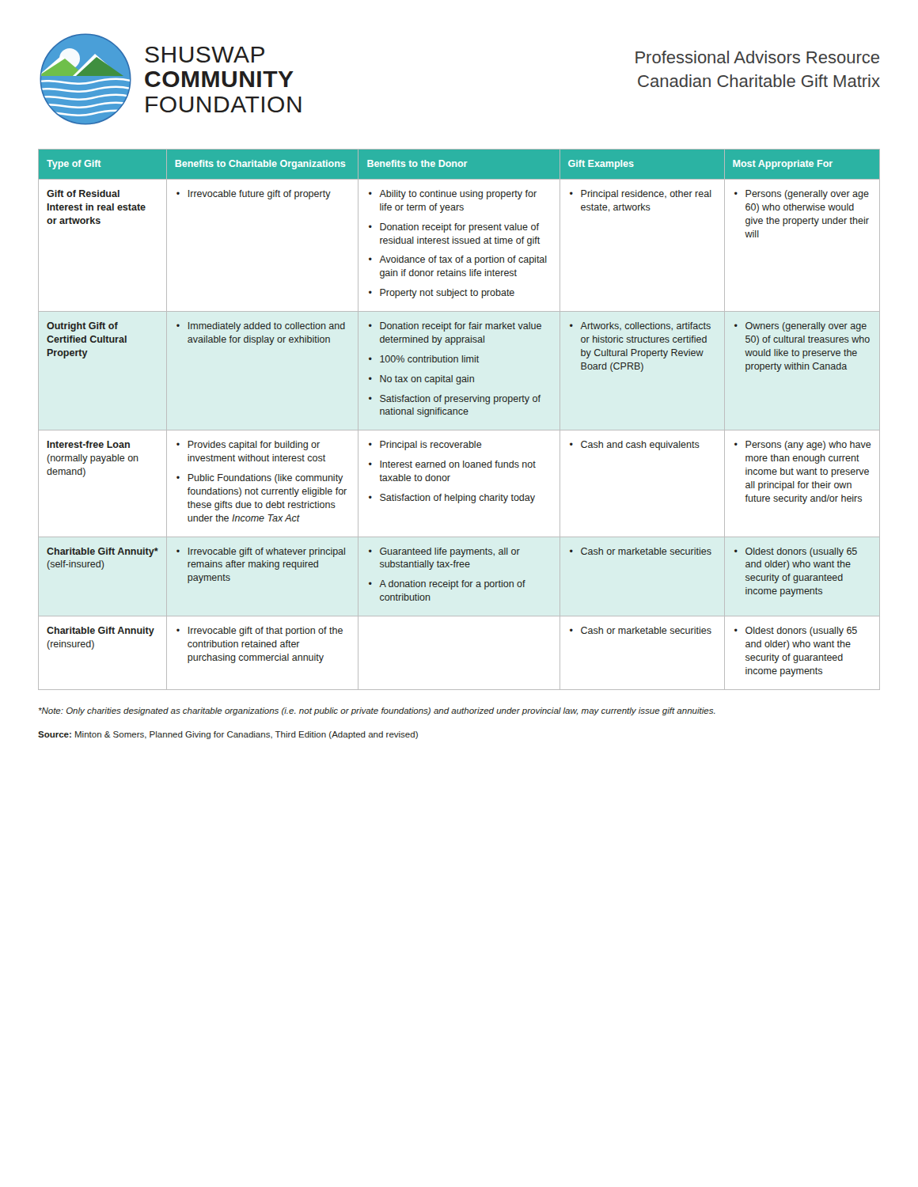SHUSWAP
COMMUNITY
FOUNDATION
Professional Advisors Resource
Canadian Charitable Gift Matrix
| Type of Gift | Benefits to Charitable Organizations | Benefits to the Donor | Gift Examples | Most Appropriate For |
| --- | --- | --- | --- | --- |
| Gift of Residual Interest in real estate or artworks | Irrevocable future gift of property | Ability to continue using property for life or term of years Donation receipt for present value of residual interest issued at time of gift Avoidance of tax of a portion of capital gain if donor retains life interest Property not subject to probate | Principal residence, other real estate, artworks | Persons (generally over age 60) who otherwise would give the property under their will |
| Outright Gift of Certified Cultural Property | Immediately added to collection and available for display or exhibition | Donation receipt for fair market value determined by appraisal 100% contribution limit No tax on capital gain Satisfaction of preserving property of national significance | Artworks, collections, artifacts or historic structures certified by Cultural Property Review Board (CPRB) | Owners (generally over age 50) of cultural treasures who would like to preserve the property within Canada |
| Interest-free Loan (normally payable on demand) | Provides capital for building or investment without interest cost Public Foundations (like community foundations) not currently eligible for these gifts due to debt restrictions under the Income Tax Act | Principal is recoverable Interest earned on loaned funds not taxable to donor Satisfaction of helping charity today | Cash and cash equivalents | Persons (any age) who have more than enough current income but want to preserve all principal for their own future security and/or heirs |
| Charitable Gift Annuity* (self-insured) | Irrevocable gift of whatever principal remains after making required payments | Guaranteed life payments, all or substantially tax-free A donation receipt for a portion of contribution | Cash or marketable securities | Oldest donors (usually 65 and older) who want the security of guaranteed income payments |
| Charitable Gift Annuity (reinsured) | Irrevocable gift of that portion of the contribution retained after purchasing commercial annuity | | Cash or marketable securities | Oldest donors (usually 65 and older) who want the security of guaranteed income payments |
*Note: Only charities designated as charitable organizations (i.e. not public or private foundations) and authorized under provincial law, may currently issue gift annuities.
Source: Minton & Somers, Planned Giving for Canadians, Third Edition (Adapted and revised)